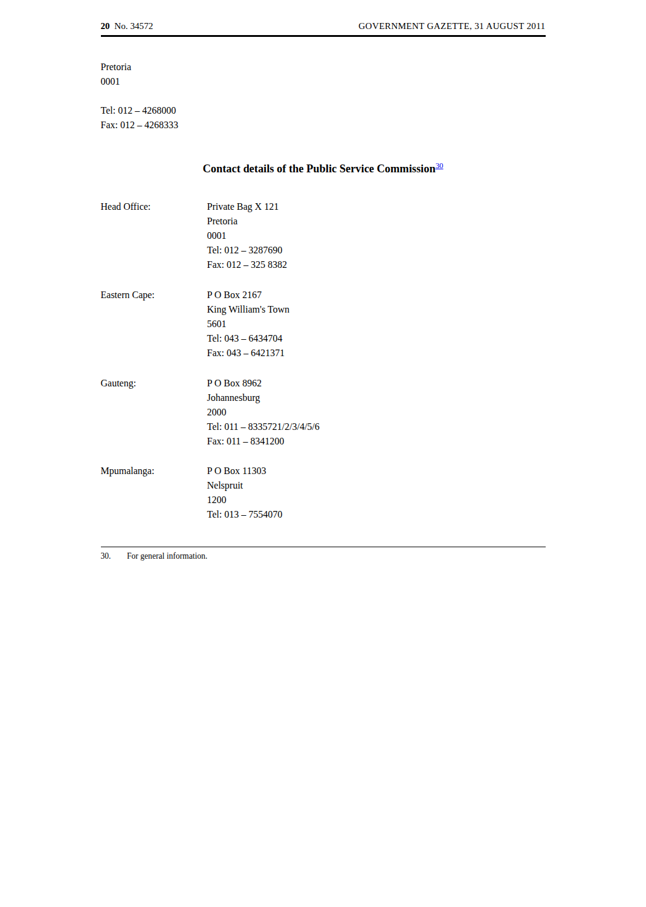20 No. 34572 Government Gazette, 31 August 2011
Pretoria
0001
Tel: 012 – 4268000
Fax: 012 – 4268333
Contact details of the Public Service Commission30
Head Office:
Private Bag X 121
Pretoria
0001
Tel: 012 – 3287690
Fax: 012 – 325 8382
Eastern Cape:
P O Box 2167
King William's Town
5601
Tel: 043 – 6434704
Fax: 043 – 6421371
Gauteng:
P O Box 8962
Johannesburg
2000
Tel: 011 – 8335721/2/3/4/5/6
Fax: 011 – 8341200
Mpumalanga:
P O Box 11303
Nelspruit
1200
Tel: 013 – 7554070
30. For general information.